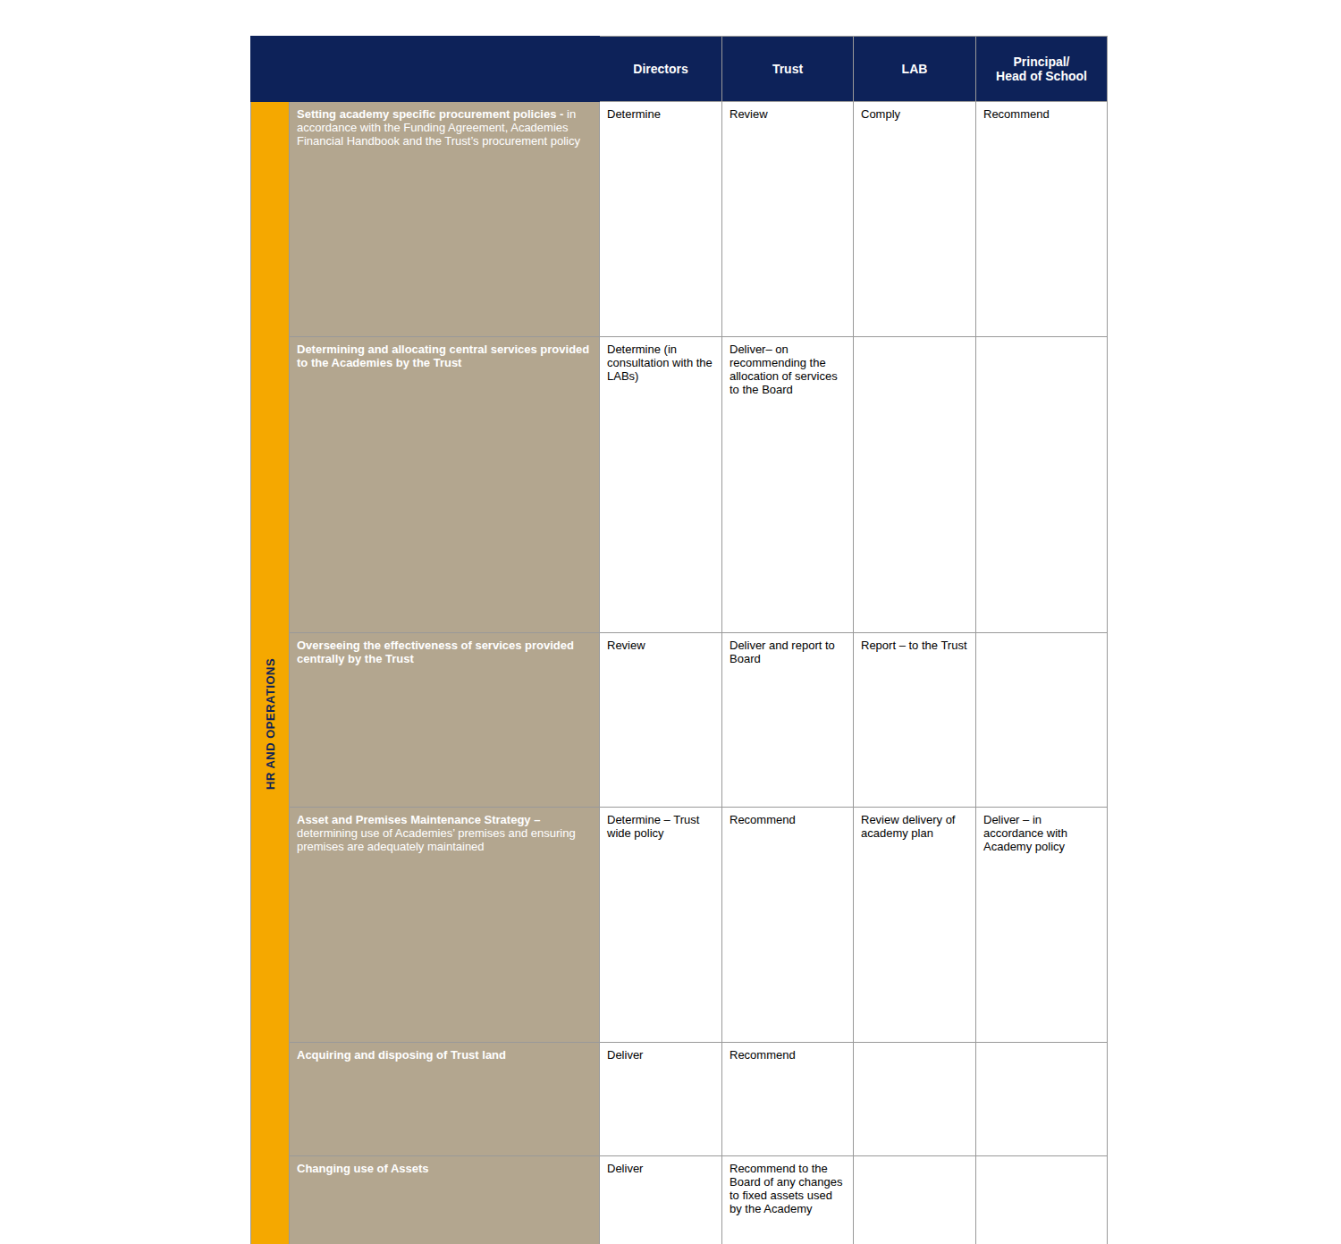| | | Directors | Trust | LAB | Principal/ Head of School |
| --- | --- | --- | --- | --- | --- |
| HR AND OPERATIONS | Setting academy specific procurement policies - in accordance with the Funding Agreement, Academies Financial Handbook and the Trust’s procurement policy | Determine | Review | Comply | Recommend |
| Determining and allocating central services provided to the Academies by the Trust | Determine (in consultation with the LABs) | Deliver– on recommending the allocation of services to the Board | | |
| Overseeing the effectiveness of services provided centrally by the Trust | Review | Deliver and report to Board | Report – to the Trust | |
| Asset and Premises Maintenance Strategy – determining use of Academies’ premises and ensuring premises are adequately maintained | Determine – Trust wide policy | Recommend | Review delivery of academy plan | Deliver – in accordance with Academy policy |
| Acquiring and disposing of Trust land | Deliver | Recommend | | |
| Changing use of Assets | Deliver | Recommend to the Board of any changes to fixed assets used by the Academy | | |
Page 17 of 18